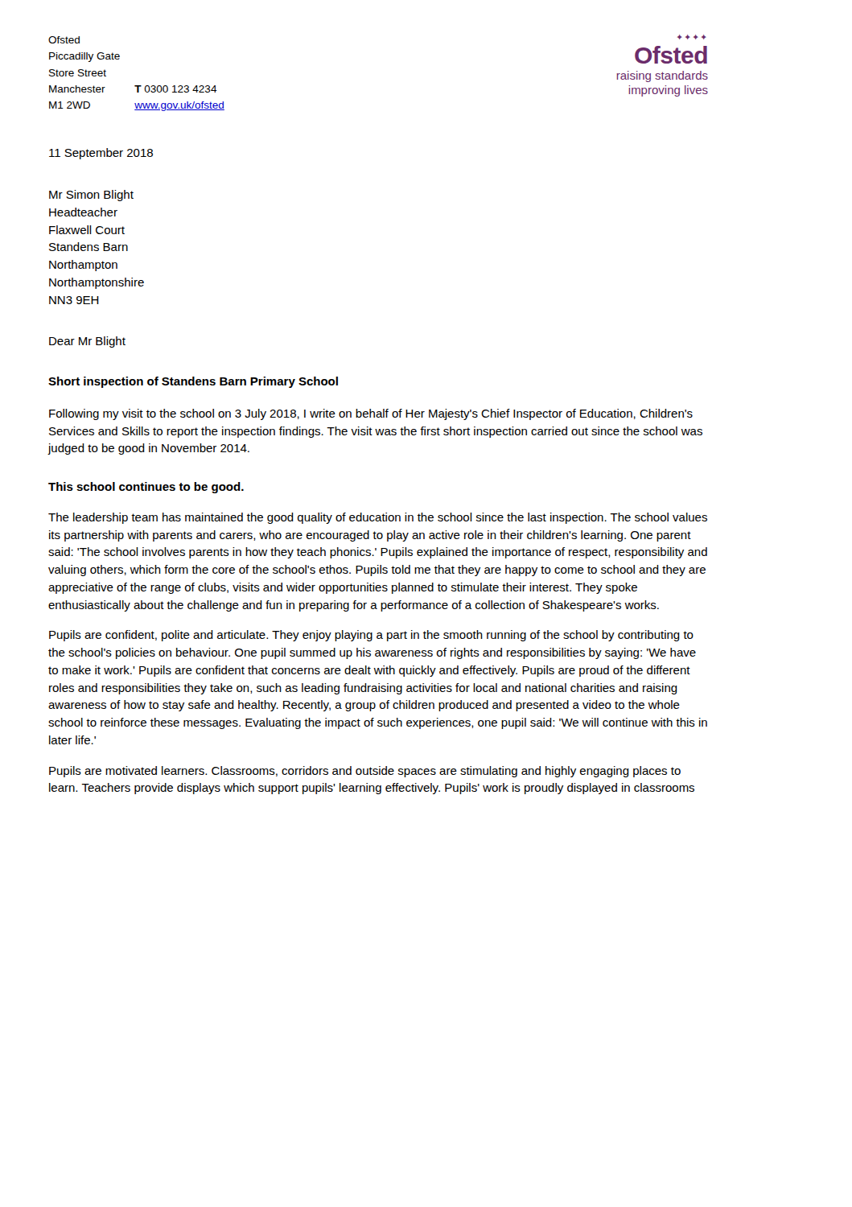| Ofsted | |
| Piccadilly Gate | |
| Store Street | |
| Manchester | T 0300 123 4234 |
| M1 2WD | www.gov.uk/ofsted |
✦✦✦✦
Ofsted
raising standards
improving lives
11 September 2018
Mr Simon Blight
Headteacher
Flaxwell Court
Standens Barn
Northampton
Northamptonshire
NN3 9EH
Dear Mr Blight
Short inspection of Standens Barn Primary School
Following my visit to the school on 3 July 2018, I write on behalf of Her Majesty's Chief Inspector of Education, Children's Services and Skills to report the inspection findings. The visit was the first short inspection carried out since the school was judged to be good in November 2014.
This school continues to be good.
The leadership team has maintained the good quality of education in the school since the last inspection. The school values its partnership with parents and carers, who are encouraged to play an active role in their children's learning. One parent said: 'The school involves parents in how they teach phonics.' Pupils explained the importance of respect, responsibility and valuing others, which form the core of the school's ethos. Pupils told me that they are happy to come to school and they are appreciative of the range of clubs, visits and wider opportunities planned to stimulate their interest. They spoke enthusiastically about the challenge and fun in preparing for a performance of a collection of Shakespeare's works.
Pupils are confident, polite and articulate. They enjoy playing a part in the smooth running of the school by contributing to the school's policies on behaviour. One pupil summed up his awareness of rights and responsibilities by saying: 'We have to make it work.' Pupils are confident that concerns are dealt with quickly and effectively. Pupils are proud of the different roles and responsibilities they take on, such as leading fundraising activities for local and national charities and raising awareness of how to stay safe and healthy. Recently, a group of children produced and presented a video to the whole school to reinforce these messages. Evaluating the impact of such experiences, one pupil said: 'We will continue with this in later life.'
Pupils are motivated learners. Classrooms, corridors and outside spaces are stimulating and highly engaging places to learn. Teachers provide displays which support pupils' learning effectively. Pupils' work is proudly displayed in classrooms